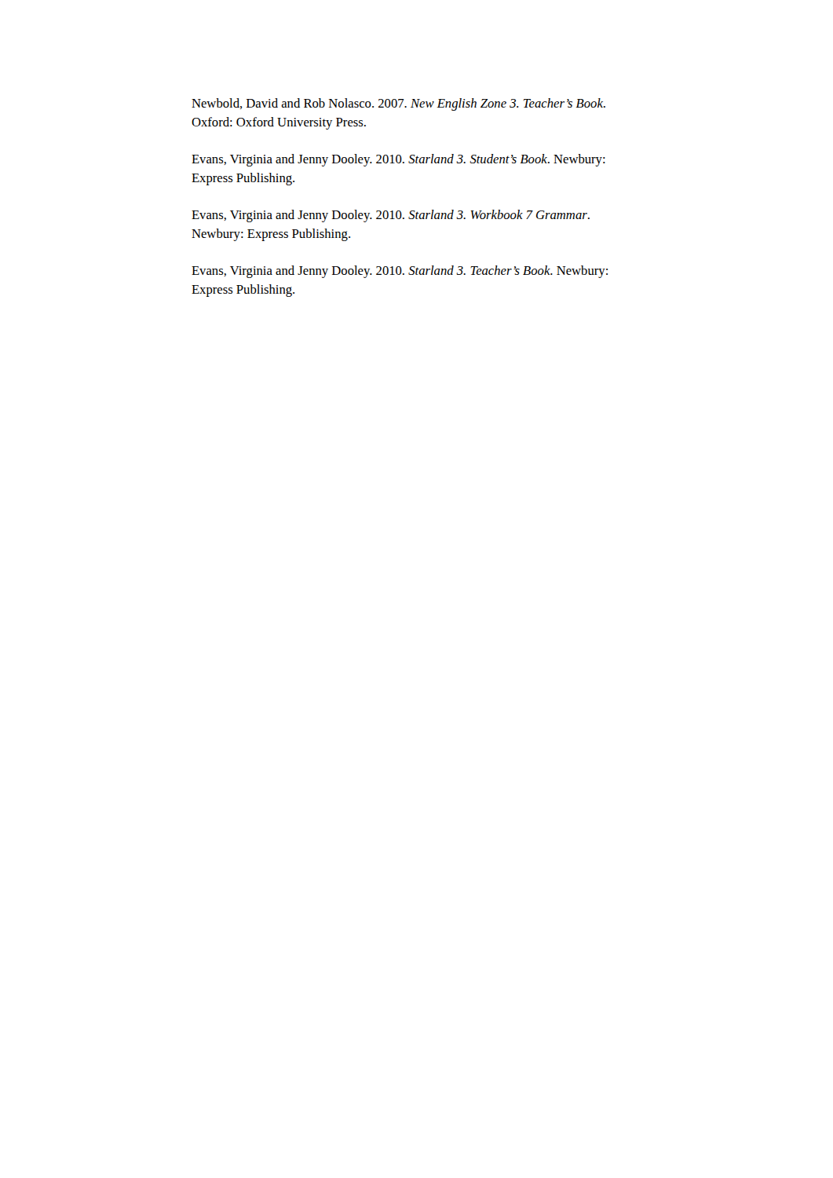Newbold, David and Rob Nolasco. 2007. New English Zone 3. Teacher’s Book. Oxford: Oxford University Press.
Evans, Virginia and Jenny Dooley. 2010. Starland 3. Student’s Book. Newbury: Express Publishing.
Evans, Virginia and Jenny Dooley. 2010. Starland 3. Workbook 7 Grammar. Newbury: Express Publishing.
Evans, Virginia and Jenny Dooley. 2010. Starland 3. Teacher’s Book. Newbury: Express Publishing.